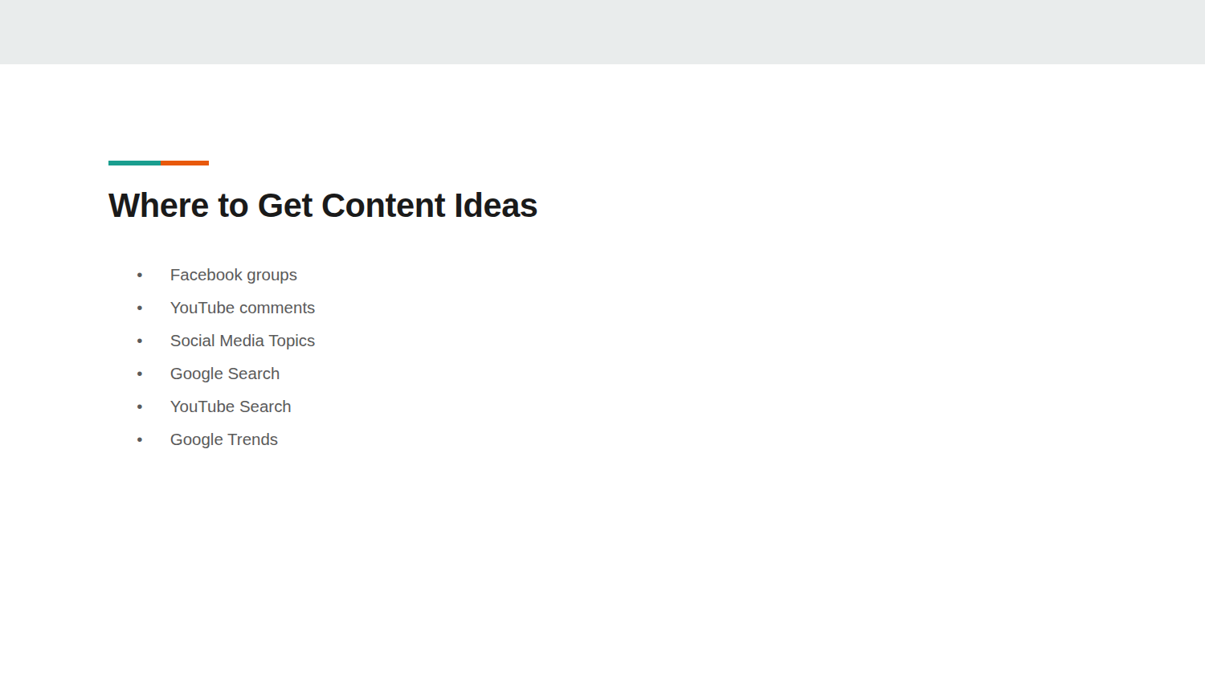Where to Get Content Ideas
Facebook groups
YouTube comments
Social Media Topics
Google Search
YouTube Search
Google Trends